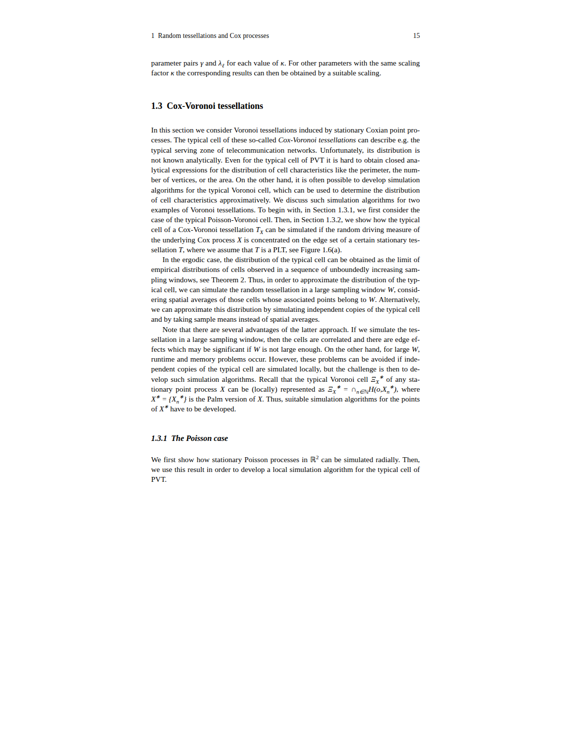1 Random tessellations and Cox processes 15
parameter pairs γ and λℓ for each value of κ. For other parameters with the same scaling factor κ the corresponding results can then be obtained by a suitable scaling.
1.3 Cox-Voronoi tessellations
In this section we consider Voronoi tessellations induced by stationary Coxian point processes. The typical cell of these so-called Cox-Voronoi tessellations can describe e.g. the typical serving zone of telecommunication networks. Unfortunately, its distribution is not known analytically. Even for the typical cell of PVT it is hard to obtain closed analytical expressions for the distribution of cell characteristics like the perimeter, the number of vertices, or the area. On the other hand, it is often possible to develop simulation algorithms for the typical Voronoi cell, which can be used to determine the distribution of cell characteristics approximatively. We discuss such simulation algorithms for two examples of Voronoi tessellations. To begin with, in Section 1.3.1, we first consider the case of the typical Poisson-Voronoi cell. Then, in Section 1.3.2, we show how the typical cell of a Cox-Voronoi tessellation TX can be simulated if the random driving measure of the underlying Cox process X is concentrated on the edge set of a certain stationary tessellation T, where we assume that T is a PLT, see Figure 1.6(a).
In the ergodic case, the distribution of the typical cell can be obtained as the limit of empirical distributions of cells observed in a sequence of unboundedly increasing sampling windows, see Theorem 2. Thus, in order to approximate the distribution of the typical cell, we can simulate the random tessellation in a large sampling window W, considering spatial averages of those cells whose associated points belong to W. Alternatively, we can approximate this distribution by simulating independent copies of the typical cell and by taking sample means instead of spatial averages.
Note that there are several advantages of the latter approach. If we simulate the tessellation in a large sampling window, then the cells are correlated and there are edge effects which may be significant if W is not large enough. On the other hand, for large W, runtime and memory problems occur. However, these problems can be avoided if independent copies of the typical cell are simulated locally, but the challenge is then to develop such simulation algorithms. Recall that the typical Voronoi cell ΞX∗ of any stationary point process X can be (locally) represented as ΞX∗ = ∩n∈ℕH(o,Xn∗), where X∗ = {Xn∗} is the Palm version of X. Thus, suitable simulation algorithms for the points of X∗ have to be developed.
1.3.1 The Poisson case
We first show how stationary Poisson processes in ℝ2 can be simulated radially. Then, we use this result in order to develop a local simulation algorithm for the typical cell of PVT.